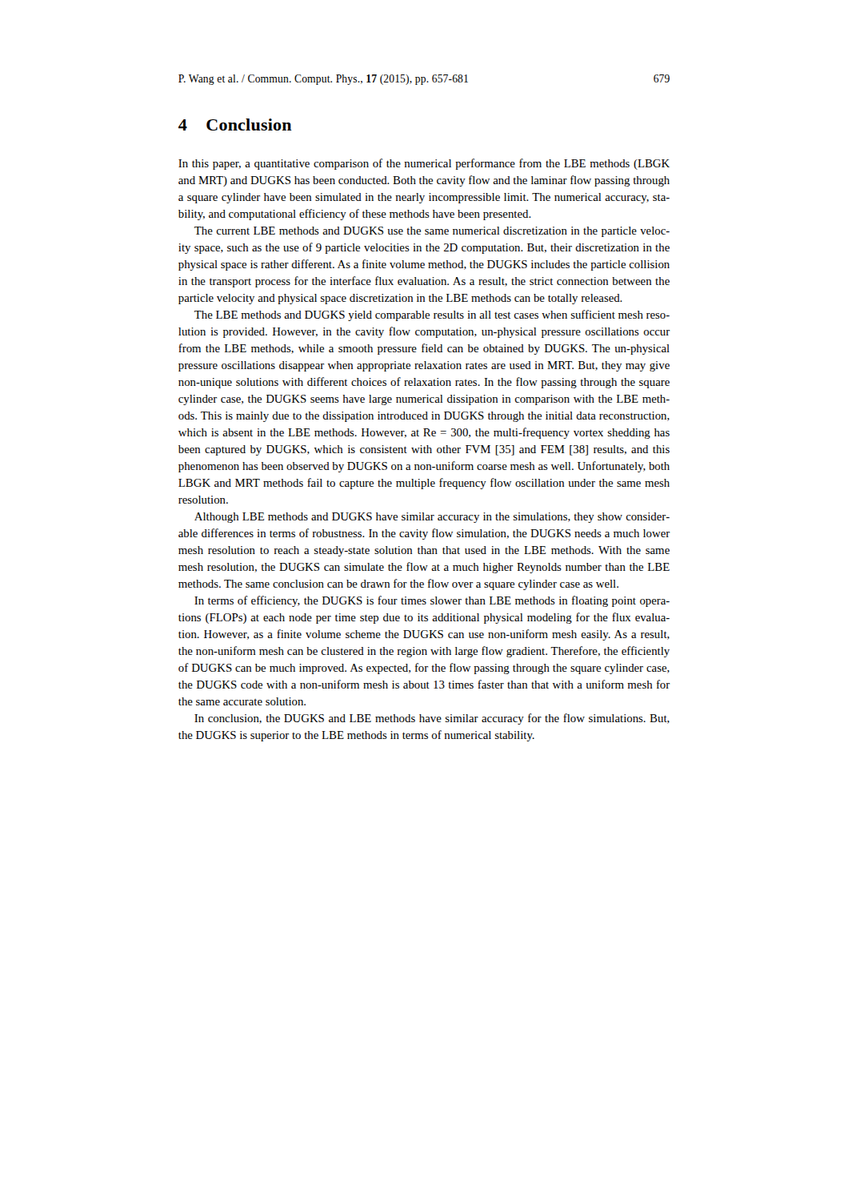P. Wang et al. / Commun. Comput. Phys., 17 (2015), pp. 657-681 679
4 Conclusion
In this paper, a quantitative comparison of the numerical performance from the LBE methods (LBGK and MRT) and DUGKS has been conducted. Both the cavity flow and the laminar flow passing through a square cylinder have been simulated in the nearly incompressible limit. The numerical accuracy, stability, and computational efficiency of these methods have been presented.
The current LBE methods and DUGKS use the same numerical discretization in the particle velocity space, such as the use of 9 particle velocities in the 2D computation. But, their discretization in the physical space is rather different. As a finite volume method, the DUGKS includes the particle collision in the transport process for the interface flux evaluation. As a result, the strict connection between the particle velocity and physical space discretization in the LBE methods can be totally released.
The LBE methods and DUGKS yield comparable results in all test cases when sufficient mesh resolution is provided. However, in the cavity flow computation, un-physical pressure oscillations occur from the LBE methods, while a smooth pressure field can be obtained by DUGKS. The un-physical pressure oscillations disappear when appropriate relaxation rates are used in MRT. But, they may give non-unique solutions with different choices of relaxation rates. In the flow passing through the square cylinder case, the DUGKS seems have large numerical dissipation in comparison with the LBE methods. This is mainly due to the dissipation introduced in DUGKS through the initial data reconstruction, which is absent in the LBE methods. However, at Re = 300, the multi-frequency vortex shedding has been captured by DUGKS, which is consistent with other FVM [35] and FEM [38] results, and this phenomenon has been observed by DUGKS on a non-uniform coarse mesh as well. Unfortunately, both LBGK and MRT methods fail to capture the multiple frequency flow oscillation under the same mesh resolution.
Although LBE methods and DUGKS have similar accuracy in the simulations, they show considerable differences in terms of robustness. In the cavity flow simulation, the DUGKS needs a much lower mesh resolution to reach a steady-state solution than that used in the LBE methods. With the same mesh resolution, the DUGKS can simulate the flow at a much higher Reynolds number than the LBE methods. The same conclusion can be drawn for the flow over a square cylinder case as well.
In terms of efficiency, the DUGKS is four times slower than LBE methods in floating point operations (FLOPs) at each node per time step due to its additional physical modeling for the flux evaluation. However, as a finite volume scheme the DUGKS can use non-uniform mesh easily. As a result, the non-uniform mesh can be clustered in the region with large flow gradient. Therefore, the efficiently of DUGKS can be much improved. As expected, for the flow passing through the square cylinder case, the DUGKS code with a non-uniform mesh is about 13 times faster than that with a uniform mesh for the same accurate solution.
In conclusion, the DUGKS and LBE methods have similar accuracy for the flow simulations. But, the DUGKS is superior to the LBE methods in terms of numerical stability.